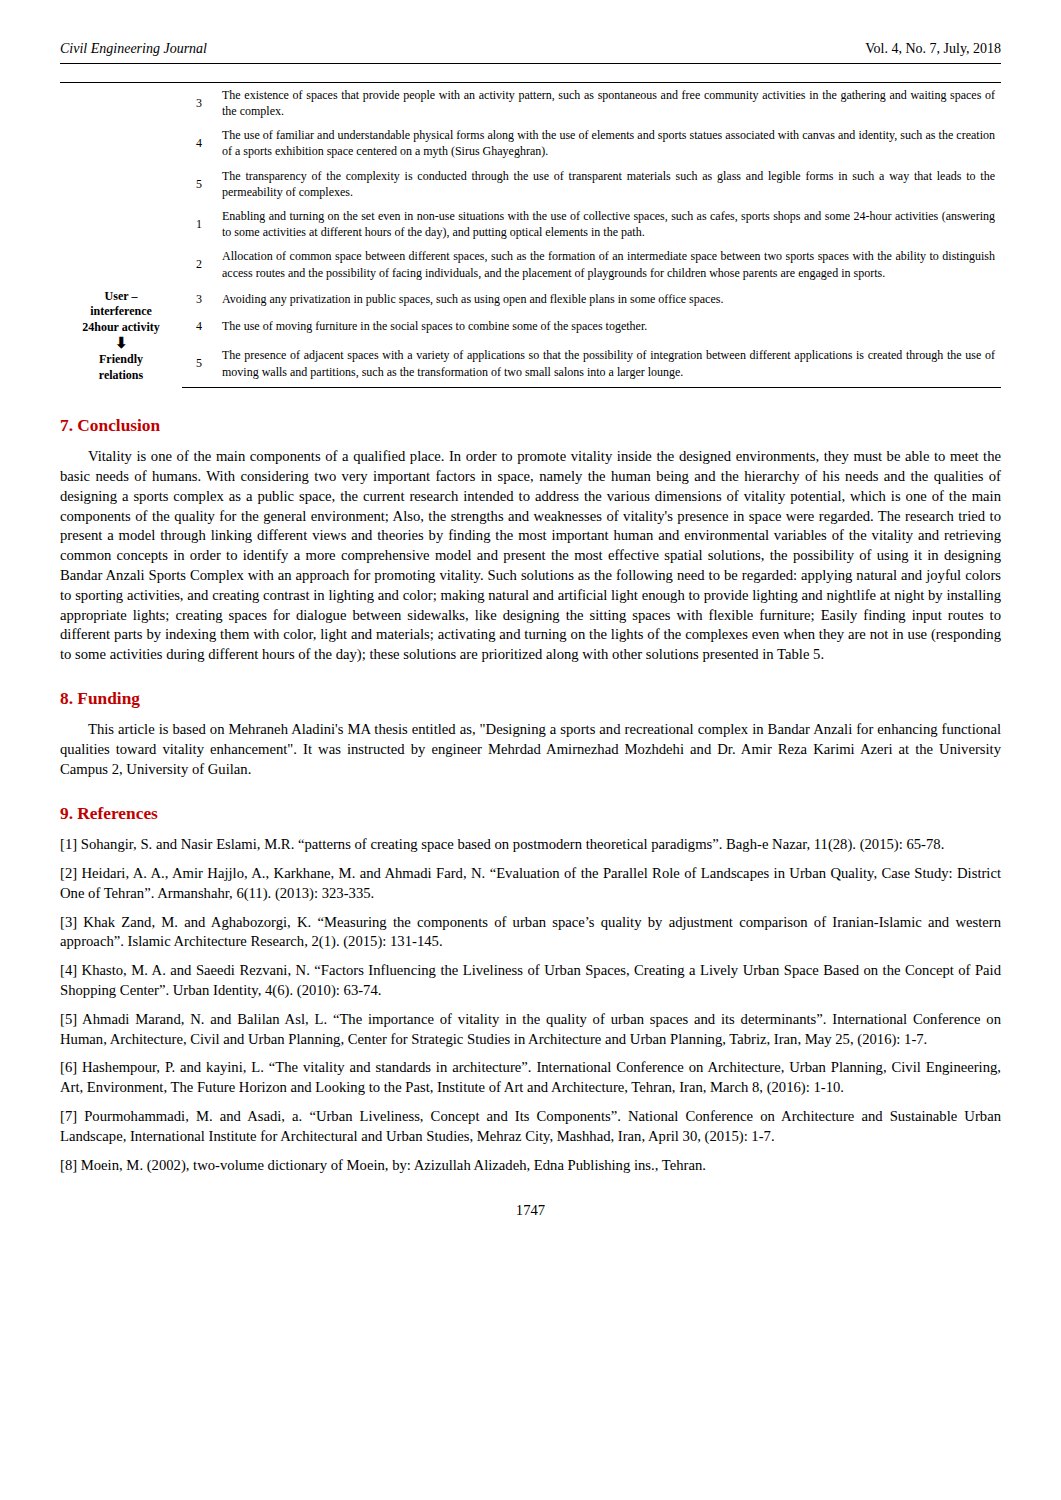Civil Engineering Journal
Vol. 4, No. 7, July, 2018
| | 3 | The existence of spaces that provide people with an activity pattern, such as spontaneous and free community activities in the gathering and waiting spaces of the complex. |
| 4 | The use of familiar and understandable physical forms along with the use of elements and sports statues associated with canvas and identity, such as the creation of a sports exhibition space centered on a myth (Sirus Ghayeghran). |
| 5 | The transparency of the complexity is conducted through the use of transparent materials such as glass and legible forms in such a way that leads to the permeability of complexes. |
| 1 | Enabling and turning on the set even in non-use situations with the use of collective spaces, such as cafes, sports shops and some 24-hour activities (answering to some activities at different hours of the day), and putting optical elements in the path. |
| 2 | Allocation of common space between different spaces, such as the formation of an intermediate space between two sports spaces with the ability to distinguish access routes and the possibility of facing individuals, and the placement of playgrounds for children whose parents are engaged in sports. |
| User – interference 24hour activity ⬇ Friendly relations | 3 | Avoiding any privatization in public spaces, such as using open and flexible plans in some office spaces. |
| 4 | The use of moving furniture in the social spaces to combine some of the spaces together. |
| 5 | The presence of adjacent spaces with a variety of applications so that the possibility of integration between different applications is created through the use of moving walls and partitions, such as the transformation of two small salons into a larger lounge. |
7. Conclusion
Vitality is one of the main components of a qualified place. In order to promote vitality inside the designed environments, they must be able to meet the basic needs of humans. With considering two very important factors in space, namely the human being and the hierarchy of his needs and the qualities of designing a sports complex as a public space, the current research intended to address the various dimensions of vitality potential, which is one of the main components of the quality for the general environment; Also, the strengths and weaknesses of vitality's presence in space were regarded. The research tried to present a model through linking different views and theories by finding the most important human and environmental variables of the vitality and retrieving common concepts in order to identify a more comprehensive model and present the most effective spatial solutions, the possibility of using it in designing Bandar Anzali Sports Complex with an approach for promoting vitality. Such solutions as the following need to be regarded: applying natural and joyful colors to sporting activities, and creating contrast in lighting and color; making natural and artificial light enough to provide lighting and nightlife at night by installing appropriate lights; creating spaces for dialogue between sidewalks, like designing the sitting spaces with flexible furniture; Easily finding input routes to different parts by indexing them with color, light and materials; activating and turning on the lights of the complexes even when they are not in use (responding to some activities during different hours of the day); these solutions are prioritized along with other solutions presented in Table 5.
8. Funding
This article is based on Mehraneh Aladini's MA thesis entitled as, "Designing a sports and recreational complex in Bandar Anzali for enhancing functional qualities toward vitality enhancement". It was instructed by engineer Mehrdad Amirnezhad Mozhdehi and Dr. Amir Reza Karimi Azeri at the University Campus 2, University of Guilan.
9. References
[1] Sohangir, S. and Nasir Eslami, M.R. “patterns of creating space based on postmodern theoretical paradigms”. Bagh-e Nazar, 11(28). (2015): 65-78.
[2] Heidari, A. A., Amir Hajjlo, A., Karkhane, M. and Ahmadi Fard, N. “Evaluation of the Parallel Role of Landscapes in Urban Quality, Case Study: District One of Tehran”. Armanshahr, 6(11). (2013): 323-335.
[3] Khak Zand, M. and Aghabozorgi, K. “Measuring the components of urban space’s quality by adjustment comparison of Iranian-Islamic and western approach”. Islamic Architecture Research, 2(1). (2015): 131-145.
[4] Khasto, M. A. and Saeedi Rezvani, N. “Factors Influencing the Liveliness of Urban Spaces, Creating a Lively Urban Space Based on the Concept of Paid Shopping Center”. Urban Identity, 4(6). (2010): 63-74.
[5] Ahmadi Marand, N. and Balilan Asl, L. “The importance of vitality in the quality of urban spaces and its determinants”. International Conference on Human, Architecture, Civil and Urban Planning, Center for Strategic Studies in Architecture and Urban Planning, Tabriz, Iran, May 25, (2016): 1-7.
[6] Hashempour, P. and kayini, L. “The vitality and standards in architecture”. International Conference on Architecture, Urban Planning, Civil Engineering, Art, Environment, The Future Horizon and Looking to the Past, Institute of Art and Architecture, Tehran, Iran, March 8, (2016): 1-10.
[7] Pourmohammadi, M. and Asadi, a. “Urban Liveliness, Concept and Its Components”. National Conference on Architecture and Sustainable Urban Landscape, International Institute for Architectural and Urban Studies, Mehraz City, Mashhad, Iran, April 30, (2015): 1-7.
[8] Moein, M. (2002), two-volume dictionary of Moein, by: Azizullah Alizadeh, Edna Publishing ins., Tehran.
1747